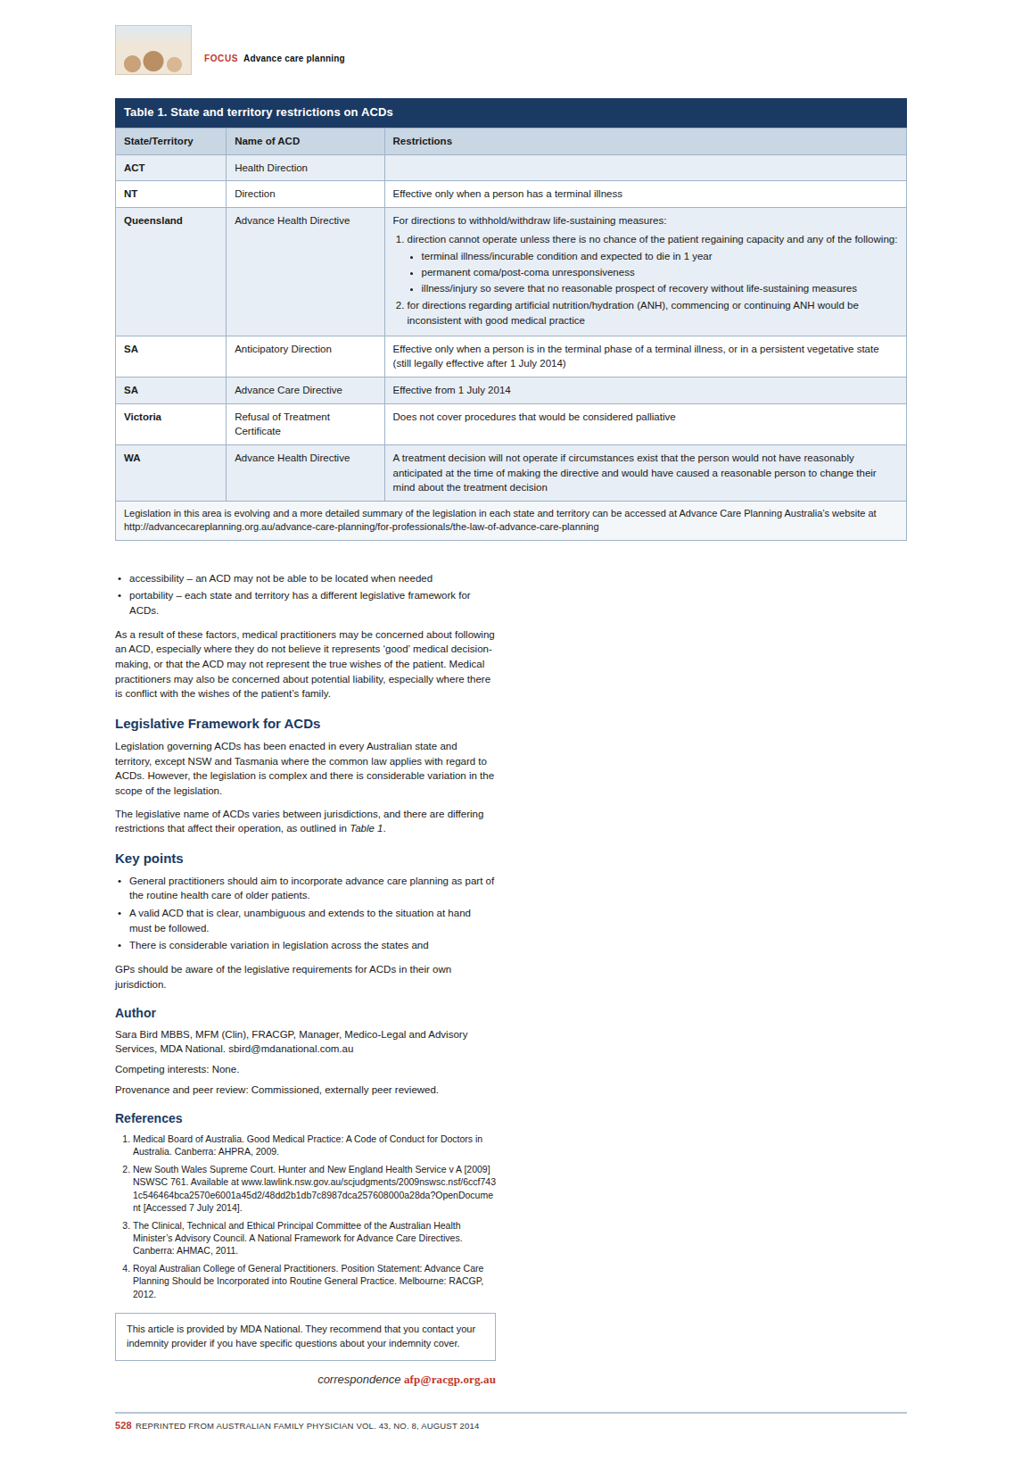FOCUS Advance care planning
Table 1. State and territory restrictions on ACDs
| State/Territory | Name of ACD | Restrictions |
| --- | --- | --- |
| ACT | Health Direction | |
| NT | Direction | Effective only when a person has a terminal illness |
| Queensland | Advance Health Directive | For directions to withhold/withdraw life-sustaining measures: direction cannot operate unless there is no chance of the patient regaining capacity and any of the following: terminal illness/incurable condition and expected to die in 1 year permanent coma/post-coma unresponsiveness illness/injury so severe that no reasonable prospect of recovery without life-sustaining measures for directions regarding artificial nutrition/hydration (ANH), commencing or continuing ANH would be inconsistent with good medical practice |
| SA | Anticipatory Direction | Effective only when a person is in the terminal phase of a terminal illness, or in a persistent vegetative state (still legally effective after 1 July 2014) |
| SA | Advance Care Directive | Effective from 1 July 2014 |
| Victoria | Refusal of Treatment Certificate | Does not cover procedures that would be considered palliative |
| WA | Advance Health Directive | A treatment decision will not operate if circumstances exist that the person would not have reasonably anticipated at the time of making the directive and would have caused a reasonable person to change their mind about the treatment decision |
| Legislation in this area is evolving and a more detailed summary of the legislation in each state and territory can be accessed at Advance Care Planning Australia’s website at http://advancecareplanning.org.au/advance-care-planning/for-professionals/the-law-of-advance-care-planning |
accessibility – an ACD may not be able to be located when needed
portability – each state and territory has a different legislative framework for ACDs.
As a result of these factors, medical practitioners may be concerned about following an ACD, especially where they do not believe it represents ‘good’ medical decision-making, or that the ACD may not represent the true wishes of the patient. Medical practitioners may also be concerned about potential liability, especially where there is conflict with the wishes of the patient’s family.
Legislative Framework for ACDs
Legislation governing ACDs has been enacted in every Australian state and territory, except NSW and Tasmania where the common law applies with regard to ACDs. However, the legislation is complex and there is considerable variation in the scope of the legislation.
The legislative name of ACDs varies between jurisdictions, and there are differing restrictions that affect their operation, as outlined in Table 1.
Key points
General practitioners should aim to incorporate advance care planning as part of the routine health care of older patients.
A valid ACD that is clear, unambiguous and extends to the situation at hand must be followed.
There is considerable variation in legislation across the states and
GPs should be aware of the legislative requirements for ACDs in their own jurisdiction.
Author
Sara Bird MBBS, MFM (Clin), FRACGP, Manager, Medico-Legal and Advisory Services, MDA National. sbird@mdanational.com.au
Competing interests: None.
Provenance and peer review: Commissioned, externally peer reviewed.
References
Medical Board of Australia. Good Medical Practice: A Code of Conduct for Doctors in Australia. Canberra: AHPRA, 2009.
New South Wales Supreme Court. Hunter and New England Health Service v A [2009] NSWSC 761. Available at www.lawlink.nsw.gov.au/scjudgments/2009nswsc.nsf/6ccf7431c546464bca2570e6001a45d2/48dd2b1db7c8987dca257608000a28da?OpenDocument [Accessed 7 July 2014].
The Clinical, Technical and Ethical Principal Committee of the Australian Health Minister’s Advisory Council. A National Framework for Advance Care Directives. Canberra: AHMAC, 2011.
Royal Australian College of General Practitioners. Position Statement: Advance Care Planning Should be Incorporated into Routine General Practice. Melbourne: RACGP, 2012.
This article is provided by MDA National. They recommend that you contact your indemnity provider if you have specific questions about your indemnity cover.
correspondence afp@racgp.org.au
528 REPRINTED FROM AUSTRALIAN FAMILY PHYSICIAN VOL. 43, NO. 8, AUGUST 2014